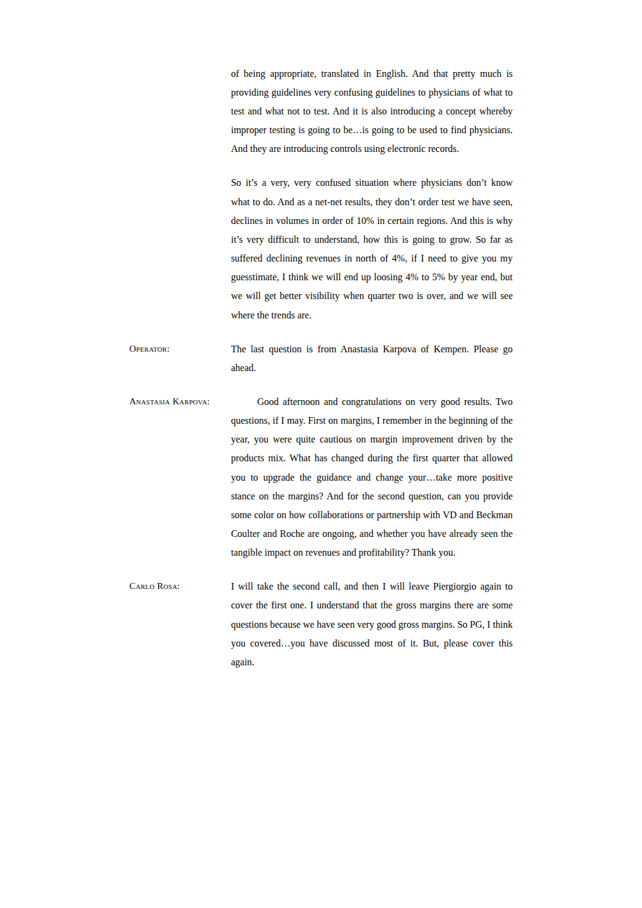of being appropriate, translated in English. And that pretty much is providing guidelines very confusing guidelines to physicians of what to test and what not to test. And it is also introducing a concept whereby improper testing is going to be…is going to be used to find physicians. And they are introducing controls using electronic records.
So it’s a very, very confused situation where physicians don’t know what to do. And as a net-net results, they don’t order test we have seen, declines in volumes in order of 10% in certain regions. And this is why it’s very difficult to understand, how this is going to grow. So far as suffered declining revenues in north of 4%, if I need to give you my guesstimate, I think we will end up loosing 4% to 5% by year end, but we will get better visibility when quarter two is over, and we will see where the trends are.
Operator:
The last question is from Anastasia Karpova of Kempen. Please go ahead.
Anastasia Karpova:
Good afternoon and congratulations on very good results. Two questions, if I may. First on margins, I remember in the beginning of the year, you were quite cautious on margin improvement driven by the products mix. What has changed during the first quarter that allowed you to upgrade the guidance and change your…take more positive stance on the margins? And for the second question, can you provide some color on how collaborations or partnership with VD and Beckman Coulter and Roche are ongoing, and whether you have already seen the tangible impact on revenues and profitability? Thank you.
Carlo Rosa:
I will take the second call, and then I will leave Piergiorgio again to cover the first one. I understand that the gross margins there are some questions because we have seen very good gross margins. So PG, I think you covered…you have discussed most of it. But, please cover this again.